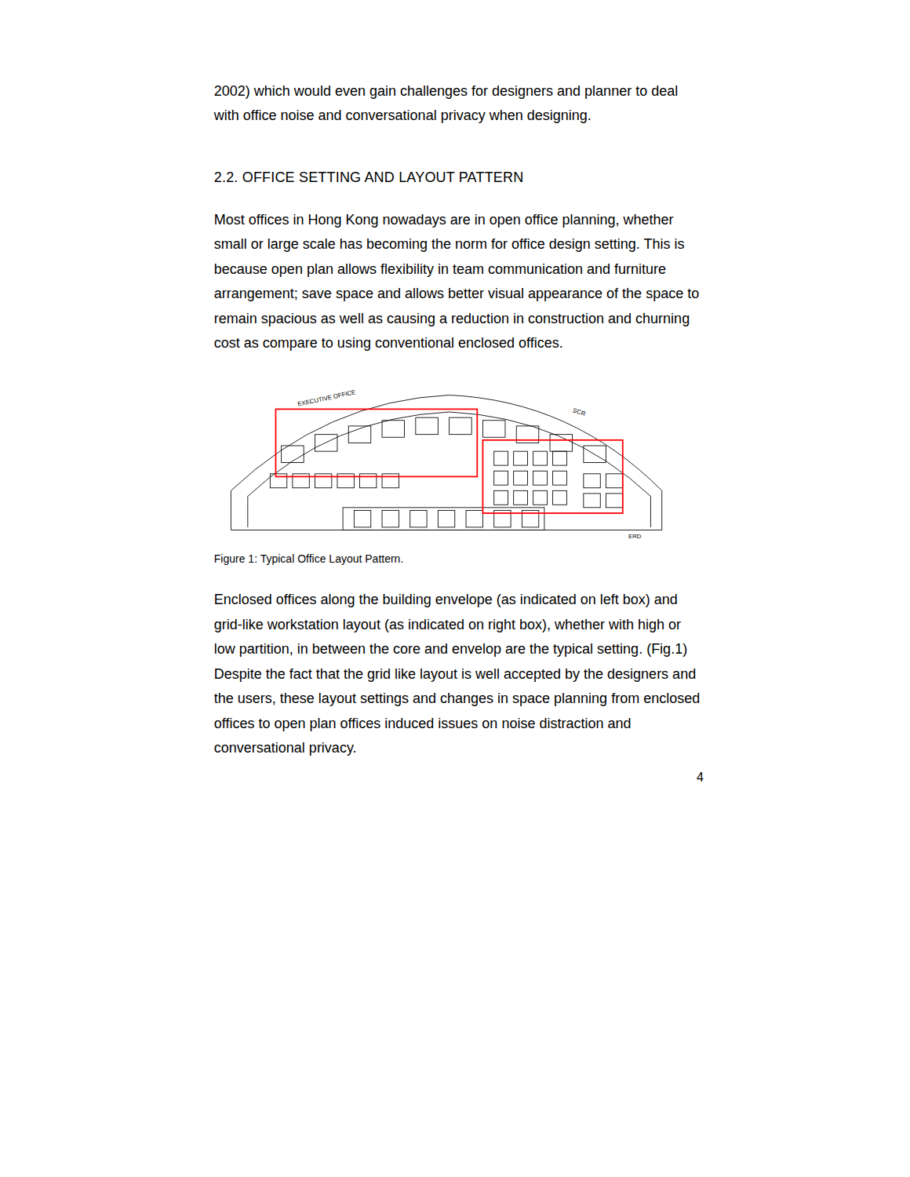2002) which would even gain challenges for designers and planner to deal with office noise and conversational privacy when designing.
2.2. OFFICE SETTING AND LAYOUT PATTERN
Most offices in Hong Kong nowadays are in open office planning, whether small or large scale has becoming the norm for office design setting. This is because open plan allows flexibility in team communication and furniture arrangement; save space and allows better visual appearance of the space to remain spacious as well as causing a reduction in construction and churning cost as compare to using conventional enclosed offices.
Figure 1: Typical Office Layout Pattern.
Enclosed offices along the building envelope (as indicated on left box) and grid-like workstation layout (as indicated on right box), whether with high or low partition, in between the core and envelop are the typical setting. (Fig.1)
Despite the fact that the grid like layout is well accepted by the designers and the users, these layout settings and changes in space planning from enclosed offices to open plan offices induced issues on noise distraction and conversational privacy.
4